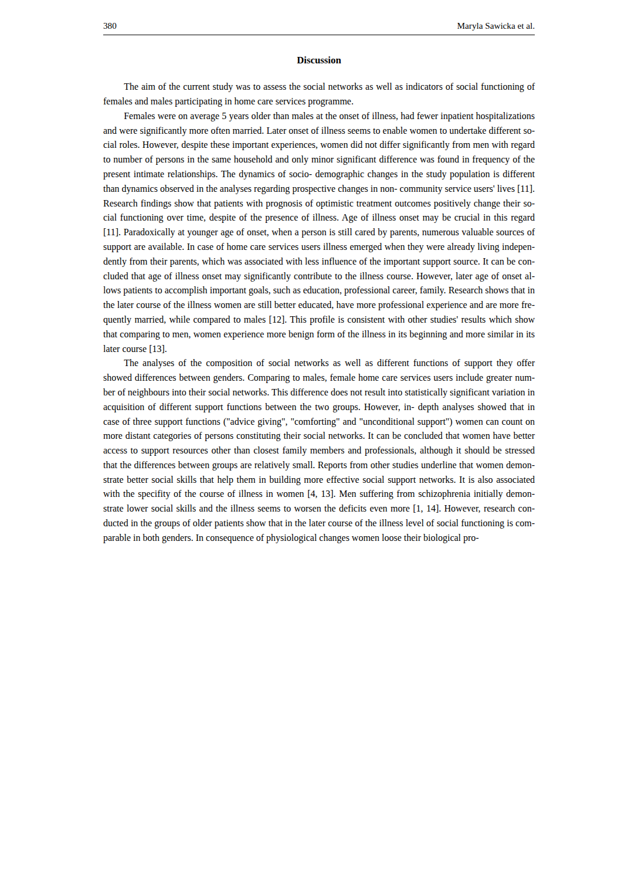380 Maryla Sawicka et al.
Discussion
The aim of the current study was to assess the social networks as well as indicators of social functioning of females and males participating in home care services programme.
Females were on average 5 years older than males at the onset of illness, had fewer inpatient hospitalizations and were significantly more often married. Later onset of illness seems to enable women to undertake different social roles. However, despite these important experiences, women did not differ significantly from men with regard to number of persons in the same household and only minor significant difference was found in frequency of the present intimate relationships. The dynamics of socio- demographic changes in the study population is different than dynamics observed in the analyses regarding prospective changes in non- community service users' lives [11]. Research findings show that patients with prognosis of optimistic treatment outcomes positively change their social functioning over time, despite of the presence of illness. Age of illness onset may be crucial in this regard [11]. Paradoxically at younger age of onset, when a person is still cared by parents, numerous valuable sources of support are available. In case of home care services users illness emerged when they were already living independently from their parents, which was associated with less influence of the important support source. It can be concluded that age of illness onset may significantly contribute to the illness course. However, later age of onset allows patients to accomplish important goals, such as education, professional career, family. Research shows that in the later course of the illness women are still better educated, have more professional experience and are more frequently married, while compared to males [12]. This profile is consistent with other studies' results which show that comparing to men, women experience more benign form of the illness in its beginning and more similar in its later course [13].
The analyses of the composition of social networks as well as different functions of support they offer showed differences between genders. Comparing to males, female home care services users include greater number of neighbours into their social networks. This difference does not result into statistically significant variation in acquisition of different support functions between the two groups. However, in- depth analyses showed that in case of three support functions ("advice giving", "comforting" and "unconditional support") women can count on more distant categories of persons constituting their social networks. It can be concluded that women have better access to support resources other than closest family members and professionals, although it should be stressed that the differences between groups are relatively small. Reports from other studies underline that women demonstrate better social skills that help them in building more effective social support networks. It is also associated with the specifity of the course of illness in women [4, 13]. Men suffering from schizophrenia initially demonstrate lower social skills and the illness seems to worsen the deficits even more [1, 14]. However, research conducted in the groups of older patients show that in the later course of the illness level of social functioning is comparable in both genders. In consequence of physiological changes women loose their biological pro-